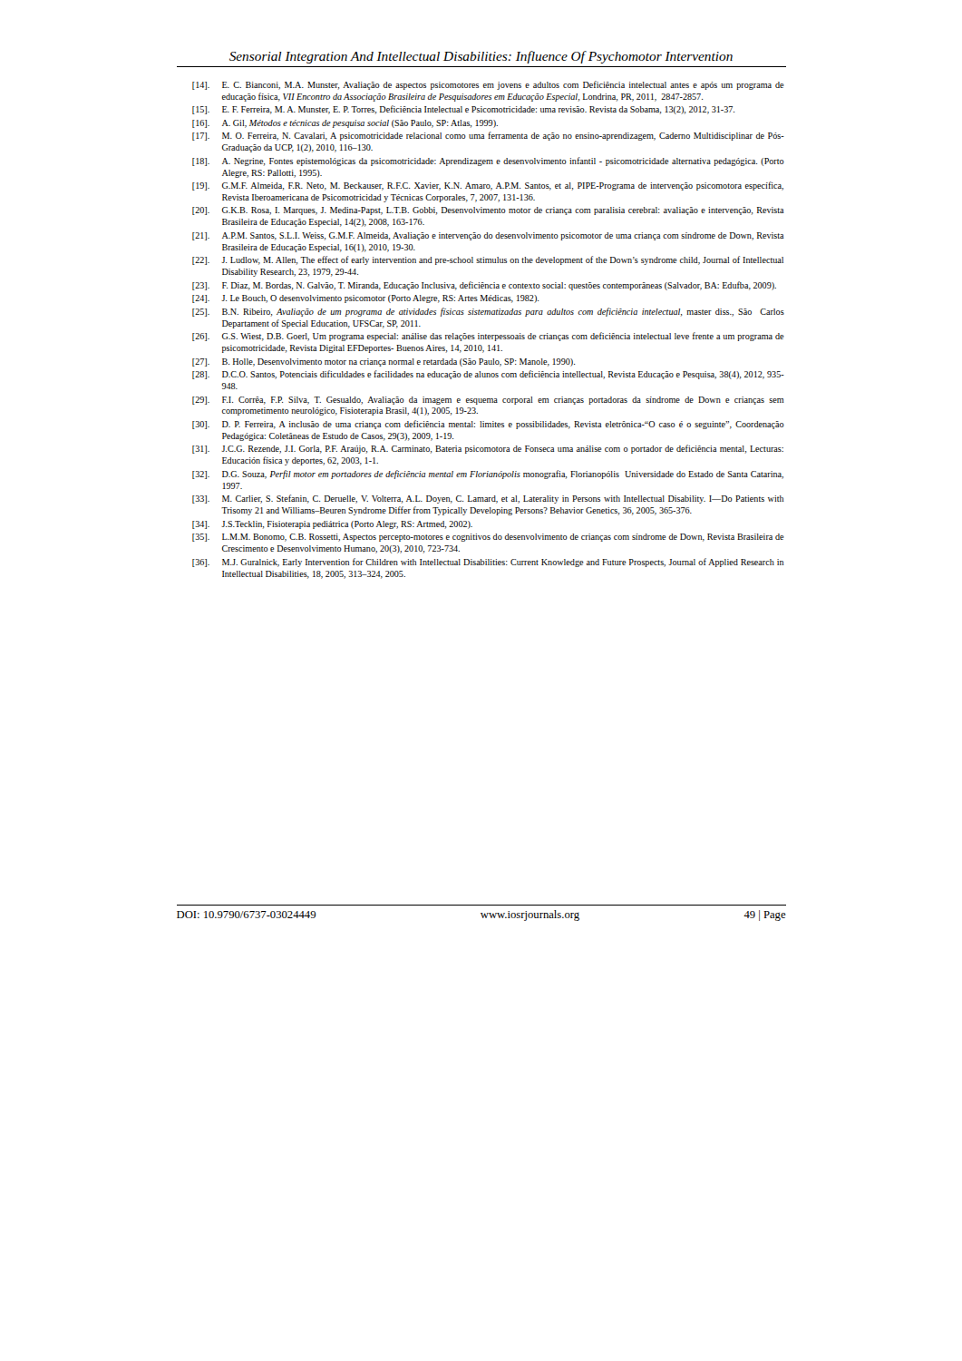Sensorial Integration And Intellectual Disabilities: Influence Of Psychomotor Intervention
[14]. E. C. Bianconi, M.A. Munster, Avaliação de aspectos psicomotores em jovens e adultos com Deficiência intelectual antes e após um programa de educação física, VII Encontro da Associação Brasileira de Pesquisadores em Educação Especial, Londrina, PR, 2011, 2847-2857.
[15]. E. F. Ferreira, M. A. Munster, E. P. Torres, Deficiência Intelectual e Psicomotricidade: uma revisão. Revista da Sobama, 13(2), 2012, 31-37.
[16]. A. Gil, Métodos e técnicas de pesquisa social (São Paulo, SP: Atlas, 1999).
[17]. M. O. Ferreira, N. Cavalari, A psicomotricidade relacional como uma ferramenta de ação no ensino-aprendizagem, Caderno Multidisciplinar de Pós-Graduação da UCP, 1(2), 2010, 116–130.
[18]. A. Negrine, Fontes epistemológicas da psicomotricidade: Aprendizagem e desenvolvimento infantil - psicomotricidade alternativa pedagógica. (Porto Alegre, RS: Pallotti, 1995).
[19]. G.M.F. Almeida, F.R. Neto, M. Beckauser, R.F.C. Xavier, K.N. Amaro, A.P.M. Santos, et al, PIPE-Programa de intervenção psicomotora específica, Revista Iberoamericana de Psicomotricidad y Técnicas Corporales, 7, 2007, 131-136.
[20]. G.K.B. Rosa, I. Marques, J. Medina-Papst, L.T.B. Gobbi, Desenvolvimento motor de criança com paralisia cerebral: avaliação e intervenção, Revista Brasileira de Educação Especial, 14(2), 2008, 163-176.
[21]. A.P.M. Santos, S.L.I. Weiss, G.M.F. Almeida, Avaliação e intervenção do desenvolvimento psicomotor de uma criança com síndrome de Down, Revista Brasileira de Educação Especial, 16(1), 2010, 19-30.
[22]. J. Ludlow, M. Allen, The effect of early intervention and pre-school stimulus on the development of the Down’s syndrome child, Journal of Intellectual Disability Research, 23, 1979, 29-44.
[23]. F. Diaz, M. Bordas, N. Galvão, T. Miranda, Educação Inclusiva, deficiência e contexto social: questões contemporâneas (Salvador, BA: Edufba, 2009).
[24]. J. Le Bouch, O desenvolvimento psicomotor (Porto Alegre, RS: Artes Médicas, 1982).
[25]. B.N. Ribeiro, Avaliação de um programa de atividades físicas sistematizadas para adultos com deficiência intelectual, master diss., São Carlos Departament of Special Education, UFSCar, SP, 2011.
[26]. G.S. Wiest, D.B. Goerl, Um programa especial: análise das relações interpessoais de crianças com deficiência intelectual leve frente a um programa de psicomotricidade, Revista Digital EFDeportes- Buenos Aires, 14, 2010, 141.
[27]. B. Holle, Desenvolvimento motor na criança normal e retardada (São Paulo, SP: Manole, 1990).
[28]. D.C.O. Santos, Potenciais dificuldades e facilidades na educação de alunos com deficiência intellectual, Revista Educação e Pesquisa, 38(4), 2012, 935-948.
[29]. F.I. Corrêa, F.P. Silva, T. Gesualdo, Avaliação da imagem e esquema corporal em crianças portadoras da síndrome de Down e crianças sem comprometimento neurológico, Fisioterapia Brasil, 4(1), 2005, 19-23.
[30]. D. P. Ferreira, A inclusão de uma criança com deficiência mental: limites e possibilidades, Revista eletrônica-“O caso é o seguinte”, Coordenação Pedagógica: Coletâneas de Estudo de Casos, 29(3), 2009, 1-19.
[31]. J.C.G. Rezende, J.I. Gorla, P.F. Araújo, R.A. Carminato, Bateria psicomotora de Fonseca uma análise com o portador de deficiência mental, Lecturas: Educación física y deportes, 62, 2003, 1-1.
[32]. D.G. Souza, Perfil motor em portadores de deficiência mental em Florianópolis monografia, Florianopólis Universidade do Estado de Santa Catarina, 1997.
[33]. M. Carlier, S. Stefanin, C. Deruelle, V. Volterra, A.L. Doyen, C. Lamard, et al, Laterality in Persons with Intellectual Disability. I—Do Patients with Trisomy 21 and Williams–Beuren Syndrome Differ from Typically Developing Persons? Behavior Genetics, 36, 2005, 365-376.
[34]. J.S.Tecklin, Fisioterapia pediátrica (Porto Alegr, RS: Artmed, 2002).
[35]. L.M.M. Bonomo, C.B. Rossetti, Aspectos percepto-motores e cognitivos do desenvolvimento de crianças com síndrome de Down, Revista Brasileira de Crescimento e Desenvolvimento Humano, 20(3), 2010, 723-734.
[36]. M.J. Guralnick, Early Intervention for Children with Intellectual Disabilities: Current Knowledge and Future Prospects, Journal of Applied Research in Intellectual Disabilities, 18, 2005, 313–324, 2005.
DOI: 10.9790/6737-03024449
www.iosrjournals.org
49 | Page